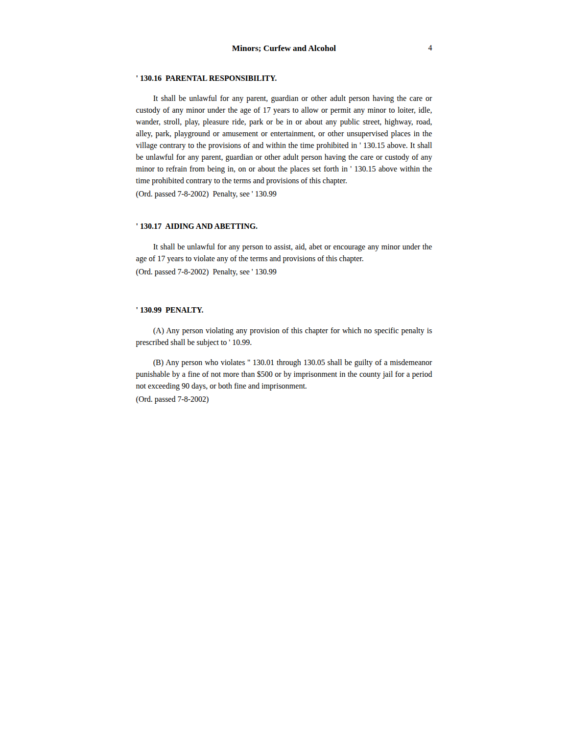Minors; Curfew and Alcohol 4
' 130.16 PARENTAL RESPONSIBILITY.
It shall be unlawful for any parent, guardian or other adult person having the care or custody of any minor under the age of 17 years to allow or permit any minor to loiter, idle, wander, stroll, play, pleasure ride, park or be in or about any public street, highway, road, alley, park, playground or amusement or entertainment, or other unsupervised places in the village contrary to the provisions of and within the time prohibited in ' 130.15 above. It shall be unlawful for any parent, guardian or other adult person having the care or custody of any minor to refrain from being in, on or about the places set forth in ' 130.15 above within the time prohibited contrary to the terms and provisions of this chapter.
(Ord. passed 7-8-2002) Penalty, see ' 130.99
' 130.17 AIDING AND ABETTING.
It shall be unlawful for any person to assist, aid, abet or encourage any minor under the age of 17 years to violate any of the terms and provisions of this chapter.
(Ord. passed 7-8-2002) Penalty, see ' 130.99
' 130.99 PENALTY.
(A) Any person violating any provision of this chapter for which no specific penalty is prescribed shall be subject to ' 10.99.
(B) Any person who violates '' 130.01 through 130.05 shall be guilty of a misdemeanor punishable by a fine of not more than $500 or by imprisonment in the county jail for a period not exceeding 90 days, or both fine and imprisonment.
(Ord. passed 7-8-2002)